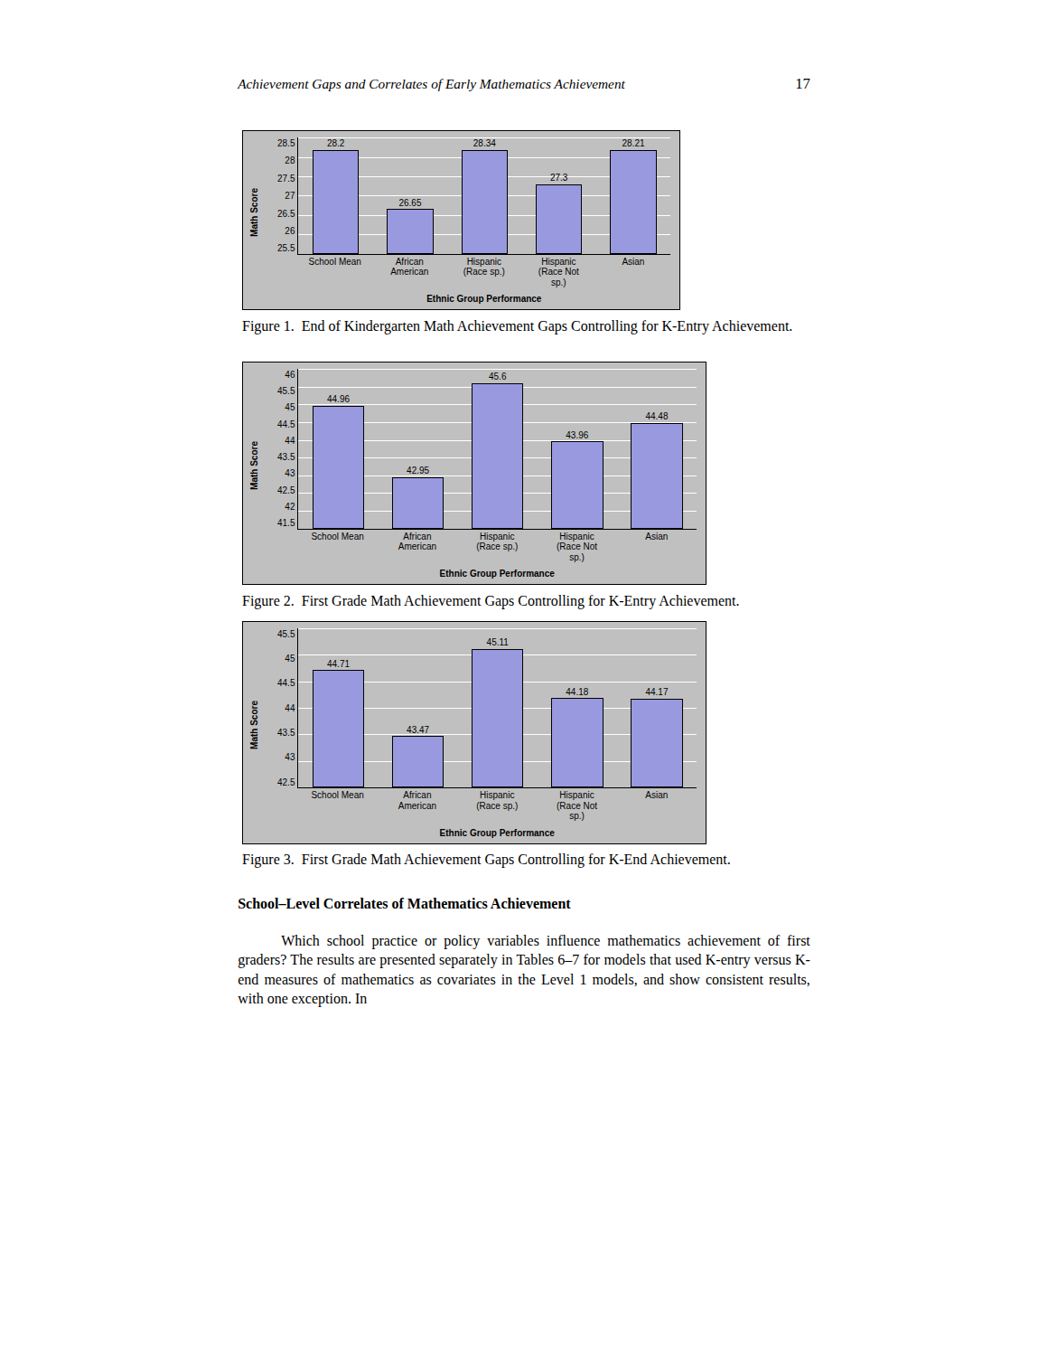Achievement Gaps and Correlates of Early Mathematics Achievement 17
Math Score
28.5
28
27.5
27
26.5
26
25.5
28.2
26.65
28.34
27.3
28.21
School Mean
African
American
Hispanic
(Race sp.)
Hispanic
(Race Not
sp.)
Asian
Ethnic Group Performance
Figure 1. End of Kindergarten Math Achievement Gaps Controlling for K-Entry Achievement.
Math Score
46
45.5
45
44.5
44
43.5
43
42.5
42
41.5
44.96
42.95
45.6
43.96
44.48
School Mean
African
American
Hispanic
(Race sp.)
Hispanic
(Race Not
sp.)
Asian
Ethnic Group Performance
Figure 2. First Grade Math Achievement Gaps Controlling for K-Entry Achievement.
Math Score
45.5
45
44.5
44
43.5
43
42.5
44.71
43.47
45.11
44.18
44.17
School Mean
African
American
Hispanic
(Race sp.)
Hispanic
(Race Not
sp.)
Asian
Ethnic Group Performance
Figure 3. First Grade Math Achievement Gaps Controlling for K-End Achievement.
School–Level Correlates of Mathematics Achievement
Which school practice or policy variables influence mathematics achievement of first graders? The results are presented separately in Tables 6–7 for models that used K-entry versus K-end measures of mathematics as covariates in the Level 1 models, and show consistent results, with one exception. In